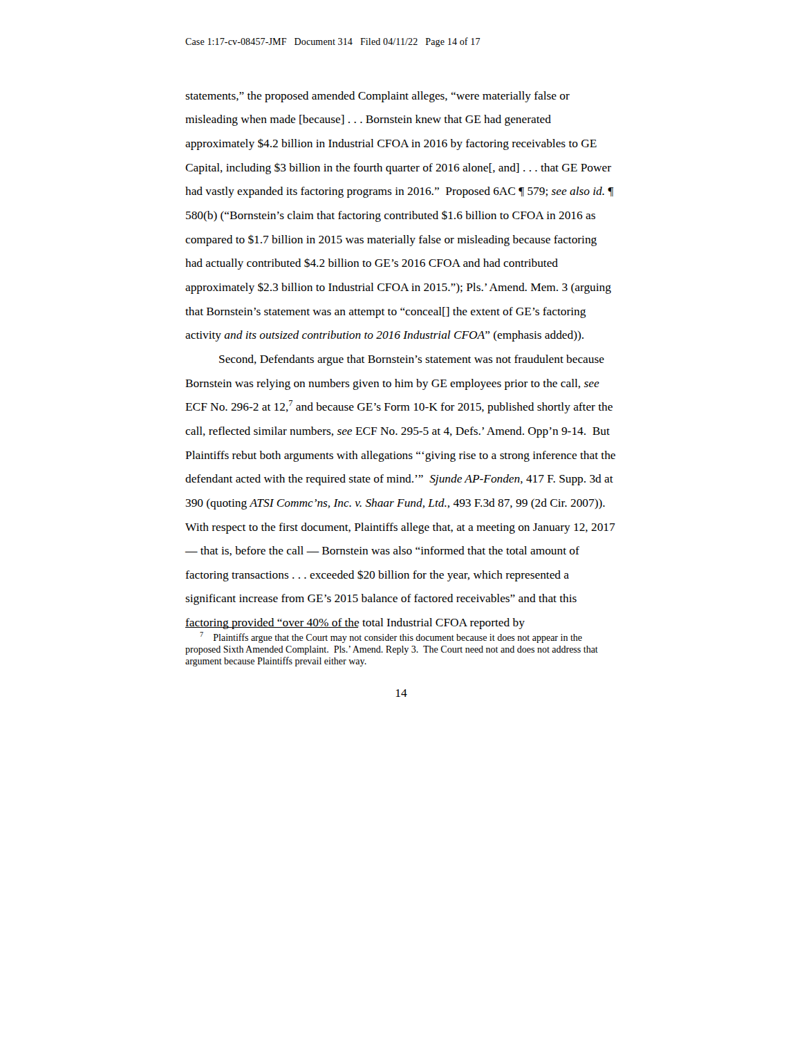Case 1:17-cv-08457-JMF Document 314 Filed 04/11/22 Page 14 of 17
statements,” the proposed amended Complaint alleges, “were materially false or misleading when made [because] . . . Bornstein knew that GE had generated approximately $4.2 billion in Industrial CFOA in 2016 by factoring receivables to GE Capital, including $3 billion in the fourth quarter of 2016 alone[, and] . . . that GE Power had vastly expanded its factoring programs in 2016.” Proposed 6AC ¶ 579; see also id. ¶ 580(b) (“Bornstein’s claim that factoring contributed $1.6 billion to CFOA in 2016 as compared to $1.7 billion in 2015 was materially false or misleading because factoring had actually contributed $4.2 billion to GE’s 2016 CFOA and had contributed approximately $2.3 billion to Industrial CFOA in 2015.”); Pls.’ Amend. Mem. 3 (arguing that Bornstein’s statement was an attempt to “conceal[] the extent of GE’s factoring activity and its outsized contribution to 2016 Industrial CFOA” (emphasis added)).
Second, Defendants argue that Bornstein’s statement was not fraudulent because Bornstein was relying on numbers given to him by GE employees prior to the call, see ECF No. 296-2 at 12,7 and because GE’s Form 10-K for 2015, published shortly after the call, reflected similar numbers, see ECF No. 295-5 at 4, Defs.’ Amend. Opp’n 9-14. But Plaintiffs rebut both arguments with allegations “‘giving rise to a strong inference that the defendant acted with the required state of mind.’” Sjunde AP-Fonden, 417 F. Supp. 3d at 390 (quoting ATSI Commc’ns, Inc. v. Shaar Fund, Ltd., 493 F.3d 87, 99 (2d Cir. 2007)). With respect to the first document, Plaintiffs allege that, at a meeting on January 12, 2017 — that is, before the call — Bornstein was also “informed that the total amount of factoring transactions . . . exceeded $20 billion for the year, which represented a significant increase from GE’s 2015 balance of factored receivables” and that this factoring provided “over 40% of the total Industrial CFOA reported by
7 Plaintiffs argue that the Court may not consider this document because it does not appear in the proposed Sixth Amended Complaint. Pls.’ Amend. Reply 3. The Court need not and does not address that argument because Plaintiffs prevail either way.
14